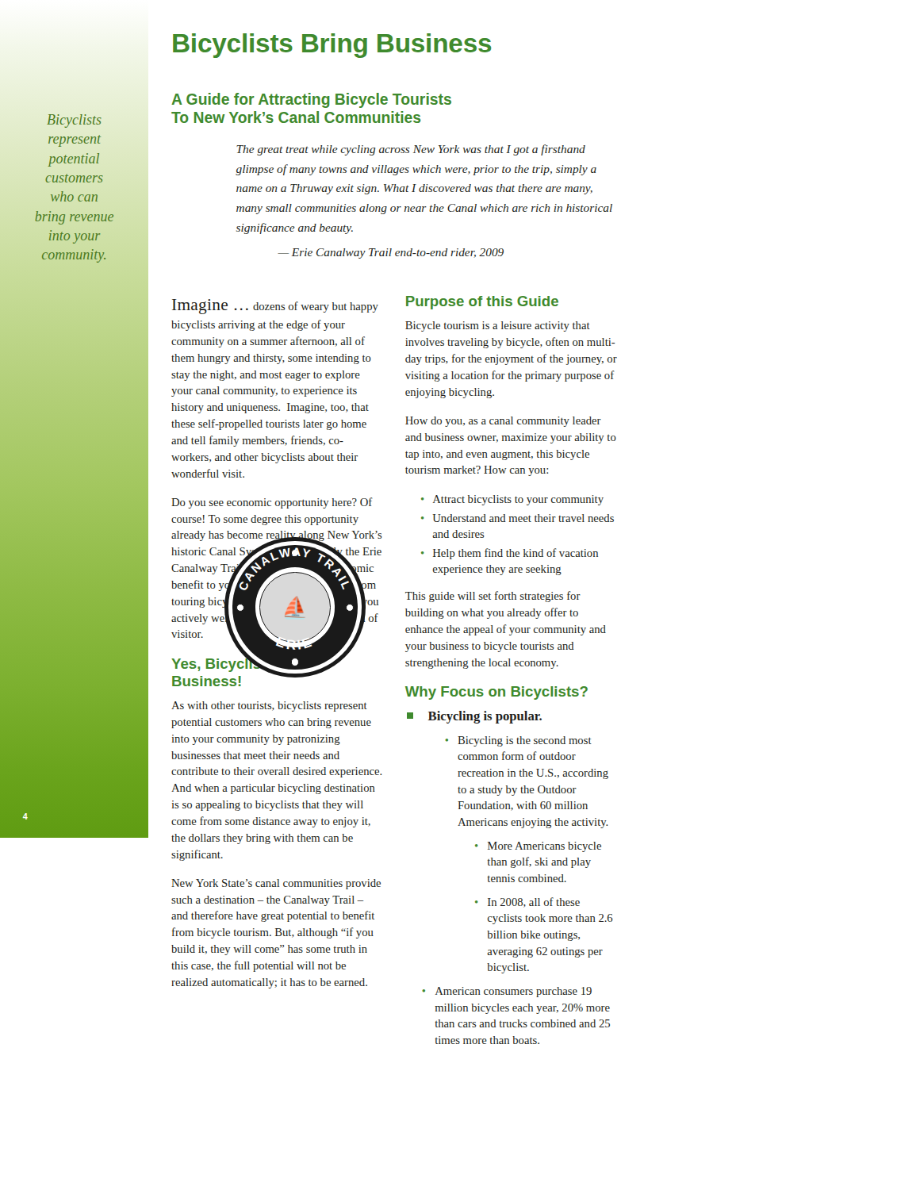Bicyclists
represent
potential
customers
who can
bring revenue
into your
community.
4
Bicyclists Bring Business
A Guide for Attracting Bicycle Tourists
To New York’s Canal Communities
The great treat while cycling across New York was that I got a firsthand glimpse of many towns and villages which were, prior to the trip, simply a name on a Thruway exit sign. What I discovered was that there are many, many small communities along or near the Canal which are rich in historical significance and beauty. — Erie Canalway Trail end-to-end rider, 2009
Imagine … dozens of weary but happy bicyclists arriving at the edge of your community on a summer afternoon, all of them hungry and thirsty, some intending to stay the night, and most eager to explore your canal community, to experience its history and uniqueness. Imagine, too, that these self-propelled tourists later go home and tell family members, friends, co-workers, and other bicyclists about their wonderful visit.
Do you see economic opportunity here? Of course! To some degree this opportunity already has become reality along New York’s historic Canal System and especially the Erie Canalway Trail. But the potential economic benefit to your community or business from touring bicyclists can be much greater if you actively welcome this relatively new kind of visitor.
Yes, Bicyclists Bring Business!
As with other tourists, bicyclists represent potential customers who can bring revenue into your community by patronizing businesses that meet their needs and contribute to their overall desired experience. And when a particular bicycling destination is so appealing to bicyclists that they will come from some distance away to enjoy it, the dollars they bring with them can be significant.
New York State’s canal communities provide such a destination – the Canalway Trail – and therefore have great potential to benefit from bicycle tourism. But, although “if you build it, they will come” has some truth in this case, the full potential will not be realized automatically; it has to be earned.
Purpose of this Guide
Bicycle tourism is a leisure activity that involves traveling by bicycle, often on multi-day trips, for the enjoyment of the journey, or visiting a location for the primary purpose of enjoying bicycling.
How do you, as a canal community leader and business owner, maximize your ability to tap into, and even augment, this bicycle tourism market? How can you:
Attract bicyclists to your community
Understand and meet their travel needs and desires
Help them find the kind of vacation experience they are seeking
This guide will set forth strategies for building on what you already offer to enhance the appeal of your community and your business to bicycle tourists and strengthening the local economy.
Why Focus on Bicyclists?
Bicycling is popular.
Bicycling is the second most common form of outdoor recreation in the U.S., according to a study by the Outdoor Foundation, with 60 million Americans enjoying the activity.
More Americans bicycle than golf, ski and play tennis combined.
In 2008, all of these cyclists took more than 2.6 billion bike outings, averaging 62 outings per bicyclist.
American consumers purchase 19 million bicycles each year, 20% more than cars and trucks combined and 25 times more than boats.
⛵
CANALWAY TRAIL ERIE